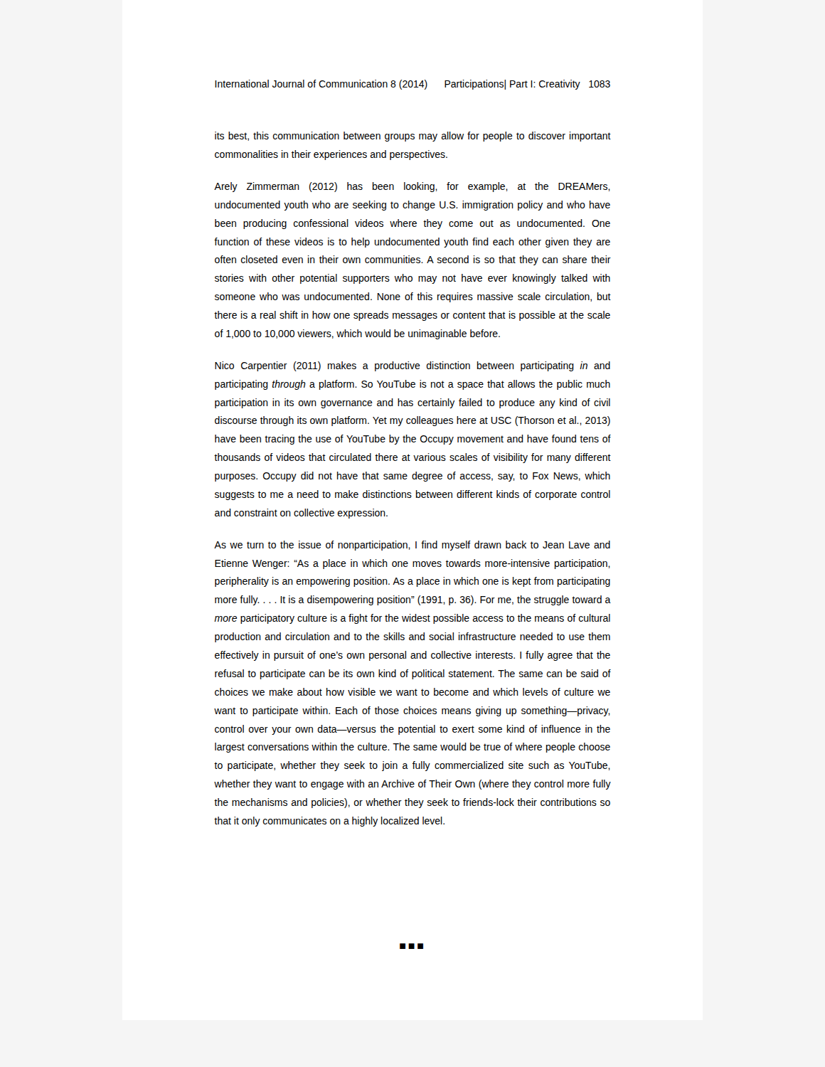International Journal of Communication 8 (2014) Participations| Part I: Creativity 1083
its best, this communication between groups may allow for people to discover important commonalities in their experiences and perspectives.
Arely Zimmerman (2012) has been looking, for example, at the DREAMers, undocumented youth who are seeking to change U.S. immigration policy and who have been producing confessional videos where they come out as undocumented. One function of these videos is to help undocumented youth find each other given they are often closeted even in their own communities. A second is so that they can share their stories with other potential supporters who may not have ever knowingly talked with someone who was undocumented. None of this requires massive scale circulation, but there is a real shift in how one spreads messages or content that is possible at the scale of 1,000 to 10,000 viewers, which would be unimaginable before.
Nico Carpentier (2011) makes a productive distinction between participating in and participating through a platform. So YouTube is not a space that allows the public much participation in its own governance and has certainly failed to produce any kind of civil discourse through its own platform. Yet my colleagues here at USC (Thorson et al., 2013) have been tracing the use of YouTube by the Occupy movement and have found tens of thousands of videos that circulated there at various scales of visibility for many different purposes. Occupy did not have that same degree of access, say, to Fox News, which suggests to me a need to make distinctions between different kinds of corporate control and constraint on collective expression.
As we turn to the issue of nonparticipation, I find myself drawn back to Jean Lave and Etienne Wenger: “As a place in which one moves towards more-intensive participation, peripherality is an empowering position. As a place in which one is kept from participating more fully. . . . It is a disempowering position” (1991, p. 36). For me, the struggle toward a more participatory culture is a fight for the widest possible access to the means of cultural production and circulation and to the skills and social infrastructure needed to use them effectively in pursuit of one’s own personal and collective interests. I fully agree that the refusal to participate can be its own kind of political statement. The same can be said of choices we make about how visible we want to become and which levels of culture we want to participate within. Each of those choices means giving up something—privacy, control over your own data—versus the potential to exert some kind of influence in the largest conversations within the culture. The same would be true of where people choose to participate, whether they seek to join a fully commercialized site such as YouTube, whether they want to engage with an Archive of Their Own (where they control more fully the mechanisms and policies), or whether they seek to friends-lock their contributions so that it only communicates on a highly localized level.
■■■